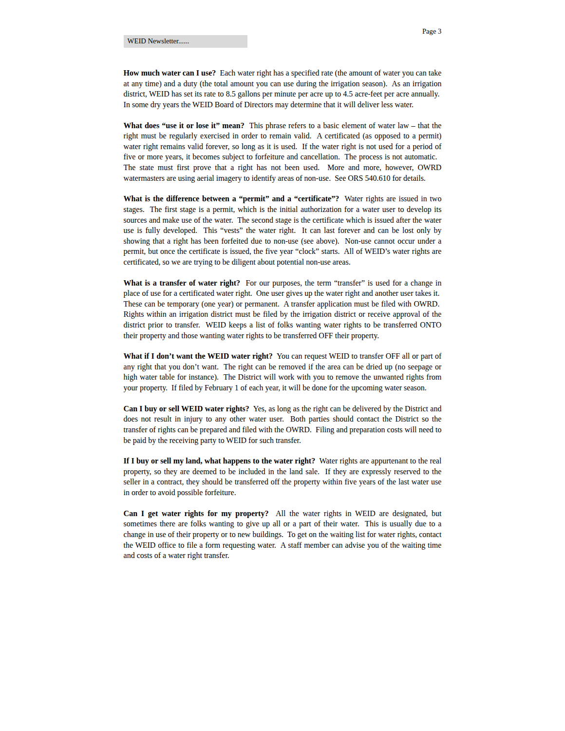WEID Newsletter...... Page 3
How much water can I use? Each water right has a specified rate (the amount of water you can take at any time) and a duty (the total amount you can use during the irrigation season). As an irrigation district, WEID has set its rate to 8.5 gallons per minute per acre up to 4.5 acre-feet per acre annually. In some dry years the WEID Board of Directors may determine that it will deliver less water.
What does “use it or lose it” mean? This phrase refers to a basic element of water law – that the right must be regularly exercised in order to remain valid. A certificated (as opposed to a permit) water right remains valid forever, so long as it is used. If the water right is not used for a period of five or more years, it becomes subject to forfeiture and cancellation. The process is not automatic. The state must first prove that a right has not been used. More and more, however, OWRD watermasters are using aerial imagery to identify areas of non-use. See ORS 540.610 for details.
What is the difference between a “permit” and a “certificate”? Water rights are issued in two stages. The first stage is a permit, which is the initial authorization for a water user to develop its sources and make use of the water. The second stage is the certificate which is issued after the water use is fully developed. This “vests” the water right. It can last forever and can be lost only by showing that a right has been forfeited due to non-use (see above). Non-use cannot occur under a permit, but once the certificate is issued, the five year “clock” starts. All of WEID’s water rights are certificated, so we are trying to be diligent about potential non-use areas.
What is a transfer of water right? For our purposes, the term “transfer” is used for a change in place of use for a certificated water right. One user gives up the water right and another user takes it. These can be temporary (one year) or permanent. A transfer application must be filed with OWRD. Rights within an irrigation district must be filed by the irrigation district or receive approval of the district prior to transfer. WEID keeps a list of folks wanting water rights to be transferred ONTO their property and those wanting water rights to be transferred OFF their property.
What if I don’t want the WEID water right? You can request WEID to transfer OFF all or part of any right that you don’t want. The right can be removed if the area can be dried up (no seepage or high water table for instance). The District will work with you to remove the unwanted rights from your property. If filed by February 1 of each year, it will be done for the upcoming water season.
Can I buy or sell WEID water rights? Yes, as long as the right can be delivered by the District and does not result in injury to any other water user. Both parties should contact the District so the transfer of rights can be prepared and filed with the OWRD. Filing and preparation costs will need to be paid by the receiving party to WEID for such transfer.
If I buy or sell my land, what happens to the water right? Water rights are appurtenant to the real property, so they are deemed to be included in the land sale. If they are expressly reserved to the seller in a contract, they should be transferred off the property within five years of the last water use in order to avoid possible forfeiture.
Can I get water rights for my property? All the water rights in WEID are designated, but sometimes there are folks wanting to give up all or a part of their water. This is usually due to a change in use of their property or to new buildings. To get on the waiting list for water rights, contact the WEID office to file a form requesting water. A staff member can advise you of the waiting time and costs of a water right transfer.